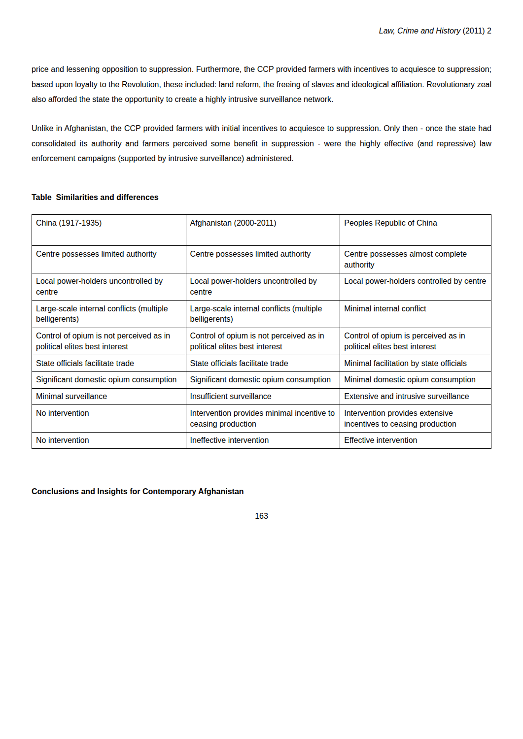Law, Crime and History (2011) 2
price and lessening opposition to suppression. Furthermore, the CCP provided farmers with incentives to acquiesce to suppression; based upon loyalty to the Revolution, these included: land reform, the freeing of slaves and ideological affiliation. Revolutionary zeal also afforded the state the opportunity to create a highly intrusive surveillance network.
Unlike in Afghanistan, the CCP provided farmers with initial incentives to acquiesce to suppression. Only then - once the state had consolidated its authority and farmers perceived some benefit in suppression - were the highly effective (and repressive) law enforcement campaigns (supported by intrusive surveillance) administered.
Table Similarities and differences
| China (1917-1935) | Afghanistan (2000-2011) | Peoples Republic of China |
| Centre possesses limited authority | Centre possesses limited authority | Centre possesses almost complete authority |
| Local power-holders uncontrolled by centre | Local power-holders uncontrolled by centre | Local power-holders controlled by centre |
| Large-scale internal conflicts (multiple belligerents) | Large-scale internal conflicts (multiple belligerents) | Minimal internal conflict |
| Control of opium is not perceived as in political elites best interest | Control of opium is not perceived as in political elites best interest | Control of opium is perceived as in political elites best interest |
| State officials facilitate trade | State officials facilitate trade | Minimal facilitation by state officials |
| Significant domestic opium consumption | Significant domestic opium consumption | Minimal domestic opium consumption |
| Minimal surveillance | Insufficient surveillance | Extensive and intrusive surveillance |
| No intervention | Intervention provides minimal incentive to ceasing production | Intervention provides extensive incentives to ceasing production |
| No intervention | Ineffective intervention | Effective intervention |
Conclusions and Insights for Contemporary Afghanistan
163